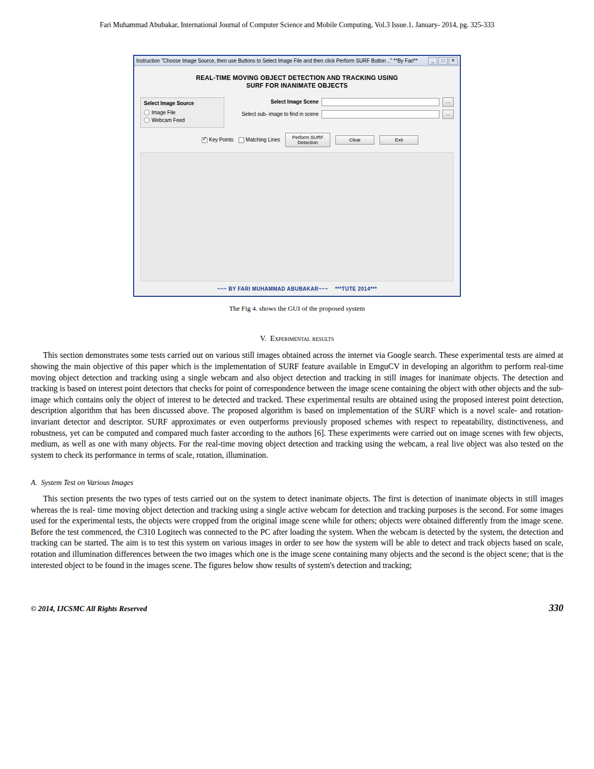Fari Muhammad Abubakar, International Journal of Computer Science and Mobile Computing, Vol.3 Issue.1, January- 2014, pg. 325-333
Instruction "Choose Image Source, then use Buttons to Select Image File and then click Perform SURF Button .." **By Fari** _□✕
REAL-TIME MOVING OBJECT DETECTION AND TRACKING USING
SURF FOR INANIMATE OBJECTS
Select Image Source
Image File
Webcam Feed
Select Image Scene ...
Select sub- image to find in scene ...
Key Points Matching Lines Perform SURF
Detection Clear Exit
~~~ BY FARI MUHAMMAD ABUBAKAR~~~ ***TUTE 2014***
The Fig 4. shows the GUI of the proposed system
V. Experimental results
This section demonstrates some tests carried out on various still images obtained across the internet via Google search. These experimental tests are aimed at showing the main objective of this paper which is the implementation of SURF feature available in EmguCV in developing an algorithm to perform real-time moving object detection and tracking using a single webcam and also object detection and tracking in still images for inanimate objects. The detection and tracking is based on interest point detectors that checks for point of correspondence between the image scene containing the object with other objects and the sub-image which contains only the object of interest to be detected and tracked. These experimental results are obtained using the proposed interest point detection, description algorithm that has been discussed above. The proposed algorithm is based on implementation of the SURF which is a novel scale- and rotation-invariant detector and descriptor. SURF approximates or even outperforms previously proposed schemes with respect to repeatability, distinctiveness, and robustness, yet can be computed and compared much faster according to the authors [6]. These experiments were carried out on image scenes with few objects, medium, as well as one with many objects. For the real-time moving object detection and tracking using the webcam, a real live object was also tested on the system to check its performance in terms of scale, rotation, illumination.
A. System Test on Various Images
This section presents the two types of tests carried out on the system to detect inanimate objects. The first is detection of inanimate objects in still images whereas the is real- time moving object detection and tracking using a single active webcam for detection and tracking purposes is the second. For some images used for the experimental tests, the objects were cropped from the original image scene while for others; objects were obtained differently from the image scene. Before the test commenced, the C310 Logitech was connected to the PC after loading the system. When the webcam is detected by the system, the detection and tracking can be started. The aim is to test this system on various images in order to see how the system will be able to detect and track objects based on scale, rotation and illumination differences between the two images which one is the image scene containing many objects and the second is the object scene; that is the interested object to be found in the images scene. The figures below show results of system's detection and tracking;
© 2014, IJCSMC All Rights Reserved 330